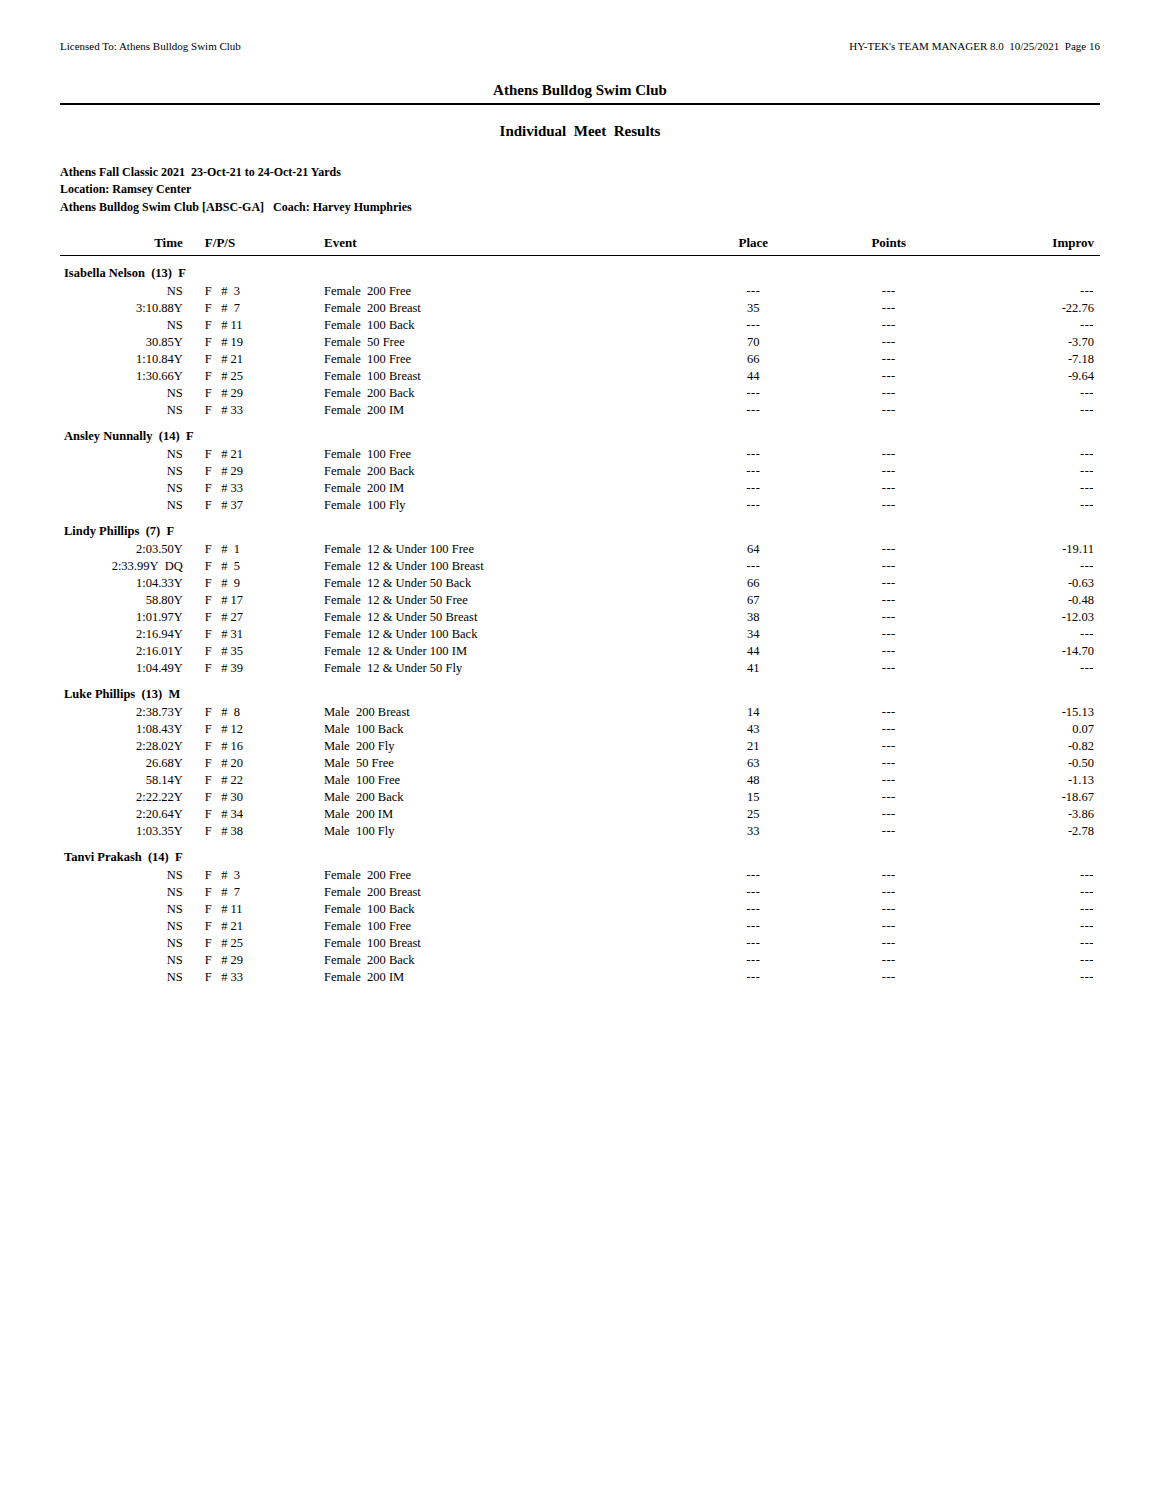Licensed To: Athens Bulldog Swim Club
HY-TEK's TEAM MANAGER 8.0 10/25/2021 Page 16
Athens Bulldog Swim Club
Individual Meet Results
Athens Fall Classic 2021 23-Oct-21 to 24-Oct-21 Yards
Location: Ramsey Center
Athens Bulldog Swim Club [ABSC-GA] Coach: Harvey Humphries
| Time | F/P/S | Event | Place | Points | Improv |
| --- | --- | --- | --- | --- | --- |
| Isabella Nelson (13) F |
| NS | F # 3 | Female 200 Free | --- | --- | --- |
| 3:10.88Y | F # 7 | Female 200 Breast | 35 | --- | -22.76 |
| NS | F # 11 | Female 100 Back | --- | --- | --- |
| 30.85Y | F # 19 | Female 50 Free | 70 | --- | -3.70 |
| 1:10.84Y | F # 21 | Female 100 Free | 66 | --- | -7.18 |
| 1:30.66Y | F # 25 | Female 100 Breast | 44 | --- | -9.64 |
| NS | F # 29 | Female 200 Back | --- | --- | --- |
| NS | F # 33 | Female 200 IM | --- | --- | --- |
| Ansley Nunnally (14) F |
| NS | F # 21 | Female 100 Free | --- | --- | --- |
| NS | F # 29 | Female 200 Back | --- | --- | --- |
| NS | F # 33 | Female 200 IM | --- | --- | --- |
| NS | F # 37 | Female 100 Fly | --- | --- | --- |
| Lindy Phillips (7) F |
| 2:03.50Y | F # 1 | Female 12 & Under 100 Free | 64 | --- | -19.11 |
| 2:33.99Y DQ | F # 5 | Female 12 & Under 100 Breast | --- | --- | --- |
| 1:04.33Y | F # 9 | Female 12 & Under 50 Back | 66 | --- | -0.63 |
| 58.80Y | F # 17 | Female 12 & Under 50 Free | 67 | --- | -0.48 |
| 1:01.97Y | F # 27 | Female 12 & Under 50 Breast | 38 | --- | -12.03 |
| 2:16.94Y | F # 31 | Female 12 & Under 100 Back | 34 | --- | --- |
| 2:16.01Y | F # 35 | Female 12 & Under 100 IM | 44 | --- | -14.70 |
| 1:04.49Y | F # 39 | Female 12 & Under 50 Fly | 41 | --- | --- |
| Luke Phillips (13) M |
| 2:38.73Y | F # 8 | Male 200 Breast | 14 | --- | -15.13 |
| 1:08.43Y | F # 12 | Male 100 Back | 43 | --- | 0.07 |
| 2:28.02Y | F # 16 | Male 200 Fly | 21 | --- | -0.82 |
| 26.68Y | F # 20 | Male 50 Free | 63 | --- | -0.50 |
| 58.14Y | F # 22 | Male 100 Free | 48 | --- | -1.13 |
| 2:22.22Y | F # 30 | Male 200 Back | 15 | --- | -18.67 |
| 2:20.64Y | F # 34 | Male 200 IM | 25 | --- | -3.86 |
| 1:03.35Y | F # 38 | Male 100 Fly | 33 | --- | -2.78 |
| Tanvi Prakash (14) F |
| NS | F # 3 | Female 200 Free | --- | --- | --- |
| NS | F # 7 | Female 200 Breast | --- | --- | --- |
| NS | F # 11 | Female 100 Back | --- | --- | --- |
| NS | F # 21 | Female 100 Free | --- | --- | --- |
| NS | F # 25 | Female 100 Breast | --- | --- | --- |
| NS | F # 29 | Female 200 Back | --- | --- | --- |
| NS | F # 33 | Female 200 IM | --- | --- | --- |